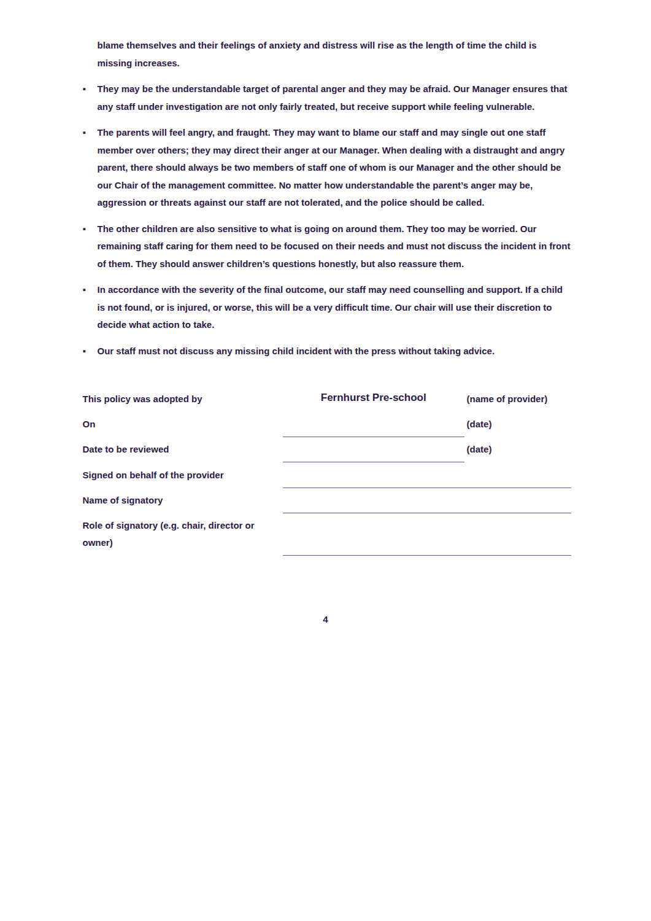blame themselves and their feelings of anxiety and distress will rise as the length of time the child is missing increases.
They may be the understandable target of parental anger and they may be afraid. Our Manager ensures that any staff under investigation are not only fairly treated, but receive support while feeling vulnerable.
The parents will feel angry, and fraught. They may want to blame our staff and may single out one staff member over others; they may direct their anger at our Manager. When dealing with a distraught and angry parent, there should always be two members of staff one of whom is our Manager and the other should be our Chair of the management committee. No matter how understandable the parent’s anger may be, aggression or threats against our staff are not tolerated, and the police should be called.
The other children are also sensitive to what is going on around them. They too may be worried. Our remaining staff caring for them need to be focused on their needs and must not discuss the incident in front of them. They should answer children’s questions honestly, but also reassure them.
In accordance with the severity of the final outcome, our staff may need counselling and support. If a child is not found, or is injured, or worse, this will be a very difficult time. Our chair will use their discretion to decide what action to take.
Our staff must not discuss any missing child incident with the press without taking advice.
| This policy was adopted by | Fernhurst Pre-school | (name of provider) |
| On | | (date) |
| Date to be reviewed | | (date) |
| Signed on behalf of the provider | |
| Name of signatory | |
| Role of signatory (e.g. chair, director or owner) | |
4